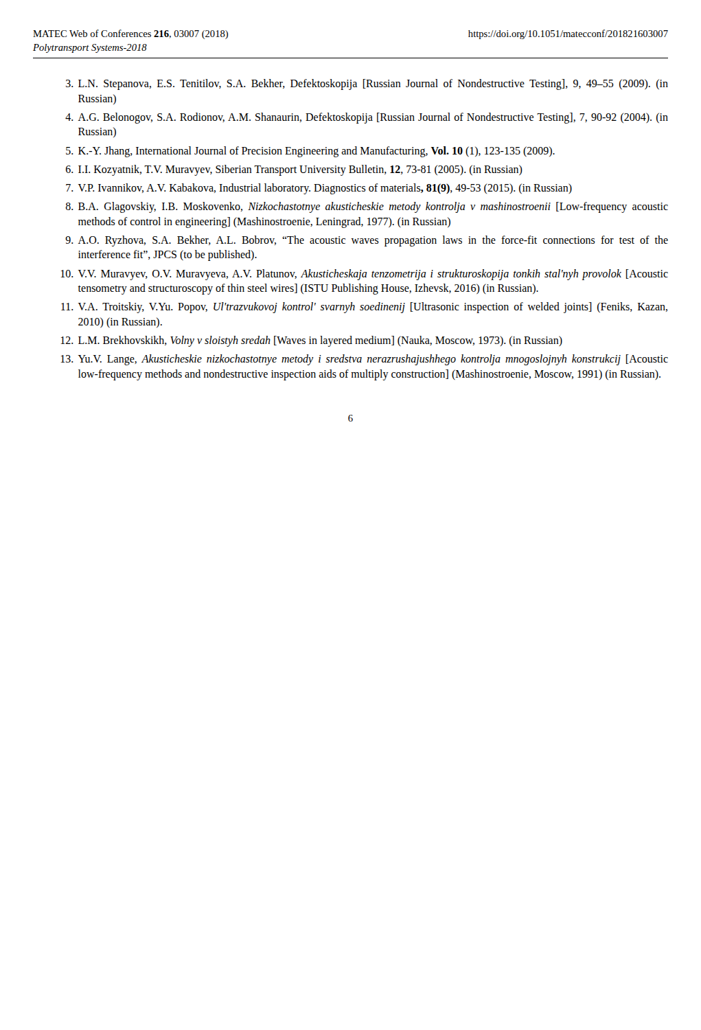MATEC Web of Conferences 216, 03007 (2018)
https://doi.org/10.1051/matecconf/201821603007
Polytransport Systems-2018
L.N. Stepanova, E.S. Tenitilov, S.A. Bekher, Defektoskopija [Russian Journal of Nondestructive Testing], 9, 49–55 (2009). (in Russian)
A.G. Belonogov, S.A. Rodionov, A.M. Shanaurin, Defektoskopija [Russian Journal of Nondestructive Testing], 7, 90-92 (2004). (in Russian)
K.-Y. Jhang, International Journal of Precision Engineering and Manufacturing, Vol. 10 (1), 123-135 (2009).
I.I. Kozyatnik, T.V. Muravyev, Siberian Transport University Bulletin, 12, 73-81 (2005). (in Russian)
V.P. Ivannikov, A.V. Kabakova, Industrial laboratory. Diagnostics of materials, 81(9), 49-53 (2015). (in Russian)
B.A. Glagovskiy, I.B. Moskovenko, Nizkochastotnye akusticheskie metody kontrolja v mashinostroenii [Low-frequency acoustic methods of control in engineering] (Mashinostroenie, Leningrad, 1977). (in Russian)
A.O. Ryzhova, S.A. Bekher, A.L. Bobrov, “The acoustic waves propagation laws in the force-fit connections for test of the interference fit”, JPCS (to be published).
V.V. Muravyev, O.V. Muravyeva, A.V. Platunov, Akusticheskaja tenzometrija i strukturoskopija tonkih stal'nyh provolok [Acoustic tensometry and structuroscopy of thin steel wires] (ISTU Publishing House, Izhevsk, 2016) (in Russian).
V.A. Troitskiy, V.Yu. Popov, Ul'trazvukovoj kontrol' svarnyh soedinenij [Ultrasonic inspection of welded joints] (Feniks, Kazan, 2010) (in Russian).
L.M. Brekhovskikh, Volny v sloistyh sredah [Waves in layered medium] (Nauka, Moscow, 1973). (in Russian)
Yu.V. Lange, Akusticheskie nizkochastotnye metody i sredstva nerazrushajushhego kontrolja mnogoslojnyh konstrukcij [Acoustic low-frequency methods and nondestructive inspection aids of multiply construction] (Mashinostroenie, Moscow, 1991) (in Russian).
6